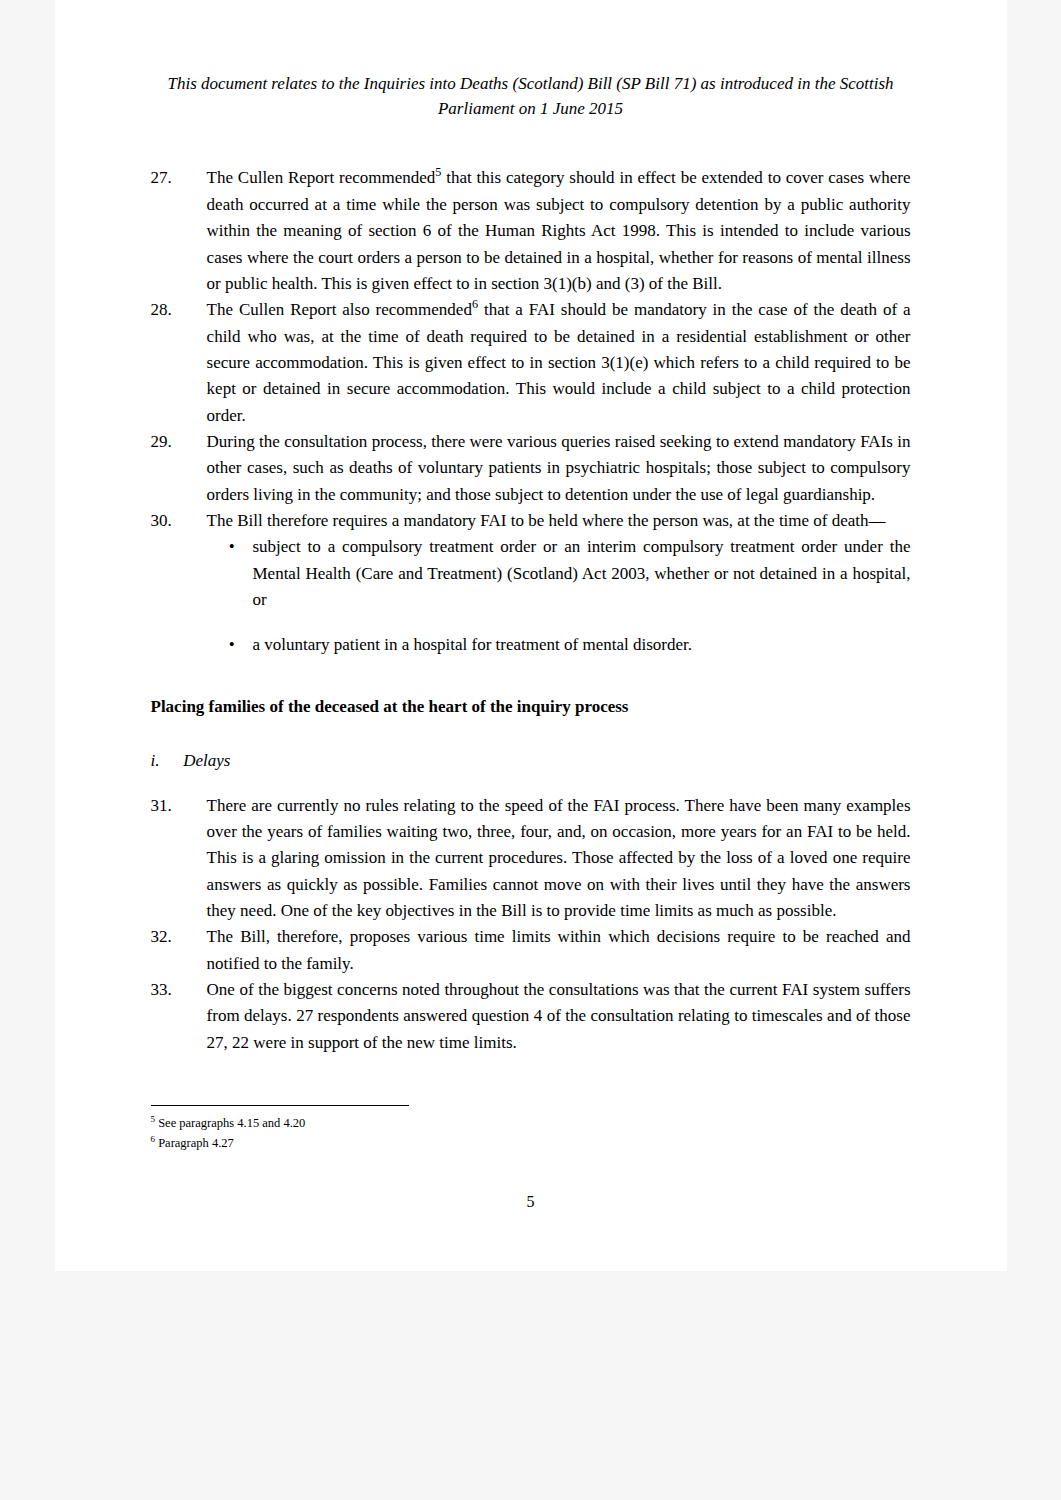This document relates to the Inquiries into Deaths (Scotland) Bill (SP Bill 71) as introduced in the Scottish Parliament on 1 June 2015
27. The Cullen Report recommended5 that this category should in effect be extended to cover cases where death occurred at a time while the person was subject to compulsory detention by a public authority within the meaning of section 6 of the Human Rights Act 1998. This is intended to include various cases where the court orders a person to be detained in a hospital, whether for reasons of mental illness or public health. This is given effect to in section 3(1)(b) and (3) of the Bill.
28. The Cullen Report also recommended6 that a FAI should be mandatory in the case of the death of a child who was, at the time of death required to be detained in a residential establishment or other secure accommodation. This is given effect to in section 3(1)(e) which refers to a child required to be kept or detained in secure accommodation. This would include a child subject to a child protection order.
29. During the consultation process, there were various queries raised seeking to extend mandatory FAIs in other cases, such as deaths of voluntary patients in psychiatric hospitals; those subject to compulsory orders living in the community; and those subject to detention under the use of legal guardianship.
30. The Bill therefore requires a mandatory FAI to be held where the person was, at the time of death—
subject to a compulsory treatment order or an interim compulsory treatment order under the Mental Health (Care and Treatment) (Scotland) Act 2003, whether or not detained in a hospital, or
a voluntary patient in a hospital for treatment of mental disorder.
Placing families of the deceased at the heart of the inquiry process
i. Delays
31. There are currently no rules relating to the speed of the FAI process. There have been many examples over the years of families waiting two, three, four, and, on occasion, more years for an FAI to be held. This is a glaring omission in the current procedures. Those affected by the loss of a loved one require answers as quickly as possible. Families cannot move on with their lives until they have the answers they need. One of the key objectives in the Bill is to provide time limits as much as possible.
32. The Bill, therefore, proposes various time limits within which decisions require to be reached and notified to the family.
33. One of the biggest concerns noted throughout the consultations was that the current FAI system suffers from delays. 27 respondents answered question 4 of the consultation relating to timescales and of those 27, 22 were in support of the new time limits.
5 See paragraphs 4.15 and 4.20
6 Paragraph 4.27
5